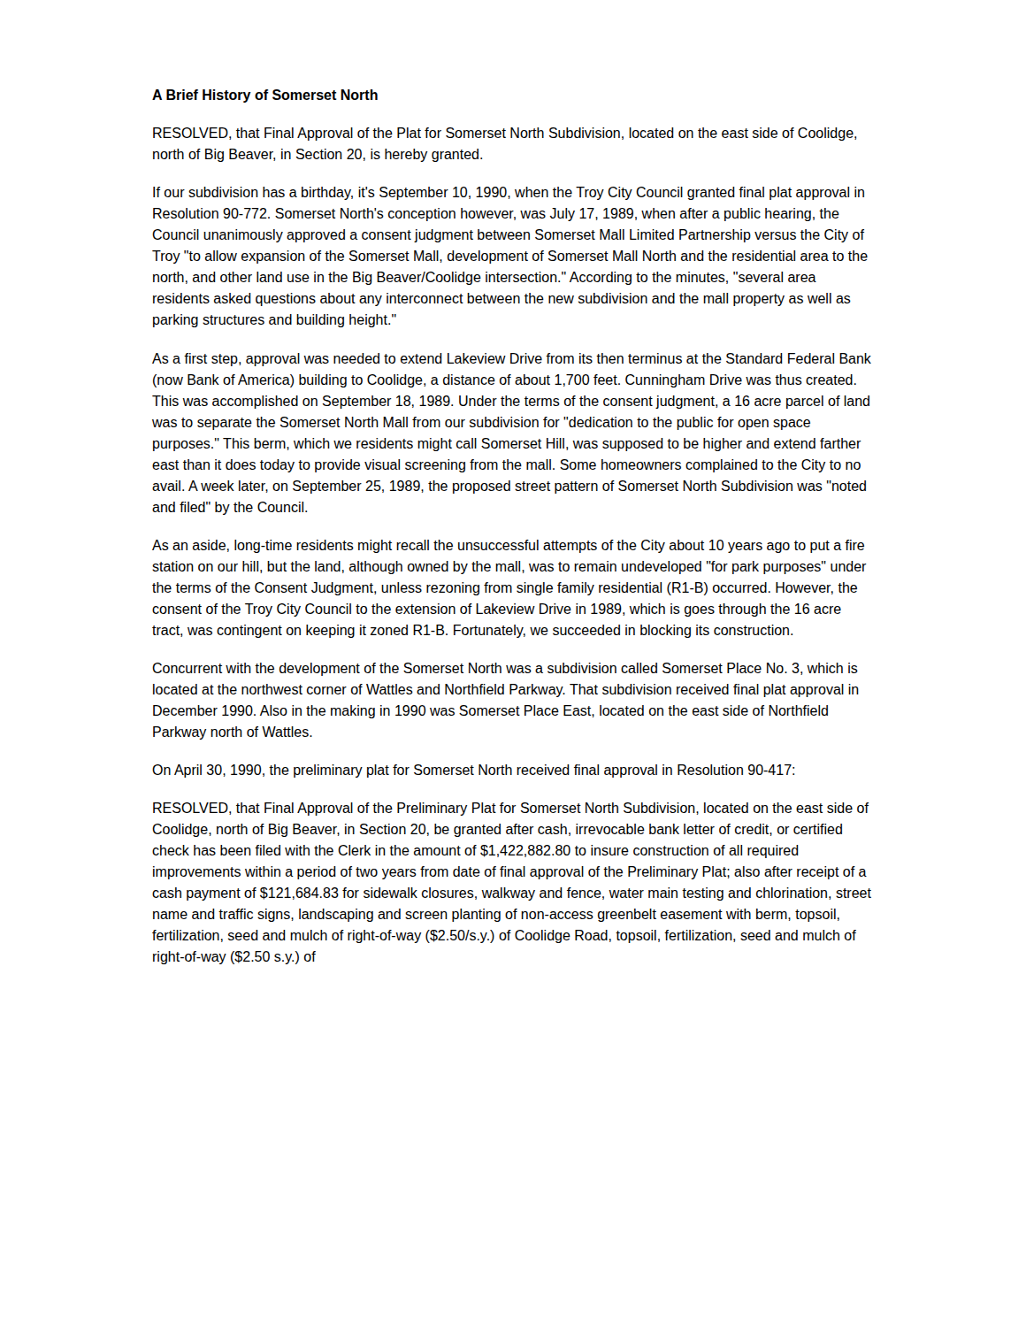A Brief History of Somerset North
RESOLVED, that Final Approval of the Plat for Somerset North Subdivision, located on the east side of Coolidge, north of Big Beaver, in Section 20, is hereby granted.
If our subdivision has a birthday, it's September 10, 1990, when the Troy City Council granted final plat approval in Resolution 90-772. Somerset North's conception however, was July 17, 1989, when after a public hearing, the Council unanimously approved a consent judgment between Somerset Mall Limited Partnership versus the City of Troy "to allow expansion of the Somerset Mall, development of Somerset Mall North and the residential area to the north, and other land use in the Big Beaver/Coolidge intersection." According to the minutes, "several area residents asked questions about any interconnect between the new subdivision and the mall property as well as parking structures and building height."
As a first step, approval was needed to extend Lakeview Drive from its then terminus at the Standard Federal Bank (now Bank of America) building to Coolidge, a distance of about 1,700 feet. Cunningham Drive was thus created. This was accomplished on September 18, 1989. Under the terms of the consent judgment, a 16 acre parcel of land was to separate the Somerset North Mall from our subdivision for "dedication to the public for open space purposes." This berm, which we residents might call Somerset Hill, was supposed to be higher and extend farther east than it does today to provide visual screening from the mall. Some homeowners complained to the City to no avail. A week later, on September 25, 1989, the proposed street pattern of Somerset North Subdivision was "noted and filed" by the Council.
As an aside, long-time residents might recall the unsuccessful attempts of the City about 10 years ago to put a fire station on our hill, but the land, although owned by the mall, was to remain undeveloped "for park purposes" under the terms of the Consent Judgment, unless rezoning from single family residential (R1-B) occurred. However, the consent of the Troy City Council to the extension of Lakeview Drive in 1989, which is goes through the 16 acre tract, was contingent on keeping it zoned R1-B. Fortunately, we succeeded in blocking its construction.
Concurrent with the development of the Somerset North was a subdivision called Somerset Place No. 3, which is located at the northwest corner of Wattles and Northfield Parkway. That subdivision received final plat approval in December 1990. Also in the making in 1990 was Somerset Place East, located on the east side of Northfield Parkway north of Wattles.
On April 30, 1990, the preliminary plat for Somerset North received final approval in Resolution 90-417:
RESOLVED, that Final Approval of the Preliminary Plat for Somerset North Subdivision, located on the east side of Coolidge, north of Big Beaver, in Section 20, be granted after cash, irrevocable bank letter of credit, or certified check has been filed with the Clerk in the amount of $1,422,882.80 to insure construction of all required improvements within a period of two years from date of final approval of the Preliminary Plat; also after receipt of a cash payment of $121,684.83 for sidewalk closures, walkway and fence, water main testing and chlorination, street name and traffic signs, landscaping and screen planting of non-access greenbelt easement with berm, topsoil, fertilization, seed and mulch of right-of-way ($2.50/s.y.) of Coolidge Road, topsoil, fertilization, seed and mulch of right-of-way ($2.50 s.y.) of